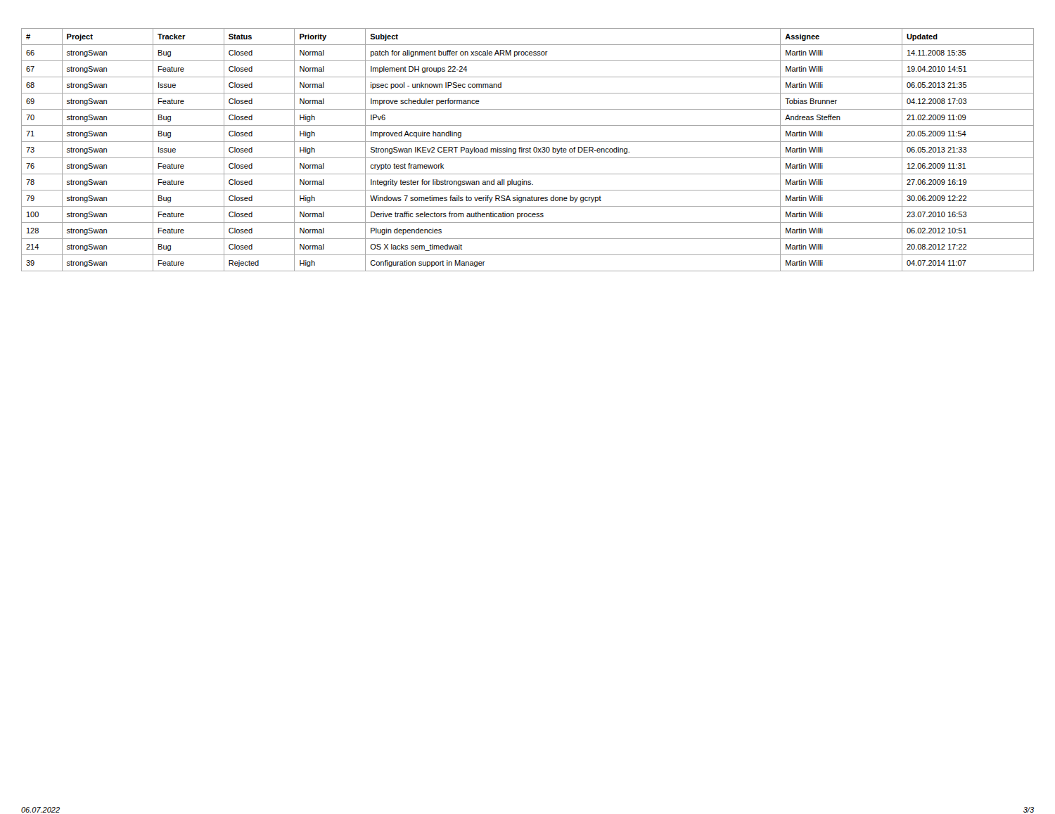| # | Project | Tracker | Status | Priority | Subject | Assignee | Updated |
| --- | --- | --- | --- | --- | --- | --- | --- |
| 66 | strongSwan | Bug | Closed | Normal | patch for alignment buffer on xscale ARM processor | Martin Willi | 14.11.2008 15:35 |
| 67 | strongSwan | Feature | Closed | Normal | Implement DH groups 22-24 | Martin Willi | 19.04.2010 14:51 |
| 68 | strongSwan | Issue | Closed | Normal | ipsec pool - unknown IPSec command | Martin Willi | 06.05.2013 21:35 |
| 69 | strongSwan | Feature | Closed | Normal | Improve scheduler performance | Tobias Brunner | 04.12.2008 17:03 |
| 70 | strongSwan | Bug | Closed | High | IPv6 | Andreas Steffen | 21.02.2009 11:09 |
| 71 | strongSwan | Bug | Closed | High | Improved Acquire handling | Martin Willi | 20.05.2009 11:54 |
| 73 | strongSwan | Issue | Closed | High | StrongSwan IKEv2 CERT Payload missing first 0x30 byte of DER-encoding. | Martin Willi | 06.05.2013 21:33 |
| 76 | strongSwan | Feature | Closed | Normal | crypto test framework | Martin Willi | 12.06.2009 11:31 |
| 78 | strongSwan | Feature | Closed | Normal | Integrity tester for libstrongswan and all plugins. | Martin Willi | 27.06.2009 16:19 |
| 79 | strongSwan | Bug | Closed | High | Windows 7 sometimes fails to verify RSA signatures done by gcrypt | Martin Willi | 30.06.2009 12:22 |
| 100 | strongSwan | Feature | Closed | Normal | Derive traffic selectors from authentication process | Martin Willi | 23.07.2010 16:53 |
| 128 | strongSwan | Feature | Closed | Normal | Plugin dependencies | Martin Willi | 06.02.2012 10:51 |
| 214 | strongSwan | Bug | Closed | Normal | OS X lacks sem_timedwait | Martin Willi | 20.08.2012 17:22 |
| 39 | strongSwan | Feature | Rejected | High | Configuration support in Manager | Martin Willi | 04.07.2014 11:07 |
06.07.2022 3/3